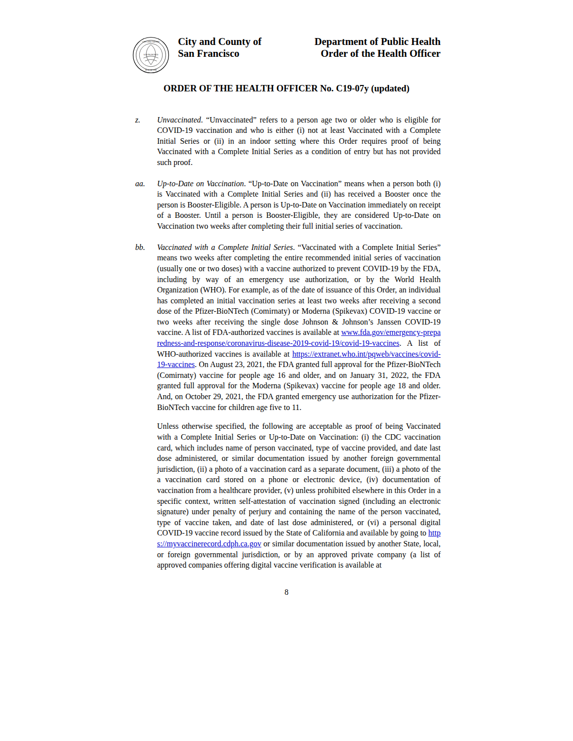CITY AND COUNTY SEAL OF THE SAN FRANCISCO
City and County of
San Francisco
Department of Public Health
Order of the Health Officer
ORDER OF THE HEALTH OFFICER No. C19-07y (updated)
z. Unvaccinated. “Unvaccinated” refers to a person age two or older who is eligible for COVID-19 vaccination and who is either (i) not at least Vaccinated with a Complete Initial Series or (ii) in an indoor setting where this Order requires proof of being Vaccinated with a Complete Initial Series as a condition of entry but has not provided such proof.
aa. Up-to-Date on Vaccination. “Up-to-Date on Vaccination” means when a person both (i) is Vaccinated with a Complete Initial Series and (ii) has received a Booster once the person is Booster-Eligible. A person is Up-to-Date on Vaccination immediately on receipt of a Booster. Until a person is Booster-Eligible, they are considered Up-to-Date on Vaccination two weeks after completing their full initial series of vaccination.
bb. Vaccinated with a Complete Initial Series. “Vaccinated with a Complete Initial Series” means two weeks after completing the entire recommended initial series of vaccination (usually one or two doses) with a vaccine authorized to prevent COVID-19 by the FDA, including by way of an emergency use authorization, or by the World Health Organization (WHO). For example, as of the date of issuance of this Order, an individual has completed an initial vaccination series at least two weeks after receiving a second dose of the Pfizer-BioNTech (Comirnaty) or Moderna (Spikevax) COVID-19 vaccine or two weeks after receiving the single dose Johnson & Johnson’s Janssen COVID-19 vaccine. A list of FDA-authorized vaccines is available at www.fda.gov/emergency-preparedness-and-response/coronavirus-disease-2019-covid-19/covid-19-vaccines. A list of WHO-authorized vaccines is available at https://extranet.who.int/pqweb/vaccines/covid-19-vaccines. On August 23, 2021, the FDA granted full approval for the Pfizer-BioNTech (Comirnaty) vaccine for people age 16 and older, and on January 31, 2022, the FDA granted full approval for the Moderna (Spikevax) vaccine for people age 18 and older. And, on October 29, 2021, the FDA granted emergency use authorization for the Pfizer-BioNTech vaccine for children age five to 11.
Unless otherwise specified, the following are acceptable as proof of being Vaccinated with a Complete Initial Series or Up-to-Date on Vaccination: (i) the CDC vaccination card, which includes name of person vaccinated, type of vaccine provided, and date last dose administered, or similar documentation issued by another foreign governmental jurisdiction, (ii) a photo of a vaccination card as a separate document, (iii) a photo of the a vaccination card stored on a phone or electronic device, (iv) documentation of vaccination from a healthcare provider, (v) unless prohibited elsewhere in this Order in a specific context, written self-attestation of vaccination signed (including an electronic signature) under penalty of perjury and containing the name of the person vaccinated, type of vaccine taken, and date of last dose administered, or (vi) a personal digital COVID-19 vaccine record issued by the State of California and available by going to https://myvaccinerecord.cdph.ca.gov or similar documentation issued by another State, local, or foreign governmental jurisdiction, or by an approved private company (a list of approved companies offering digital vaccine verification is available at
8